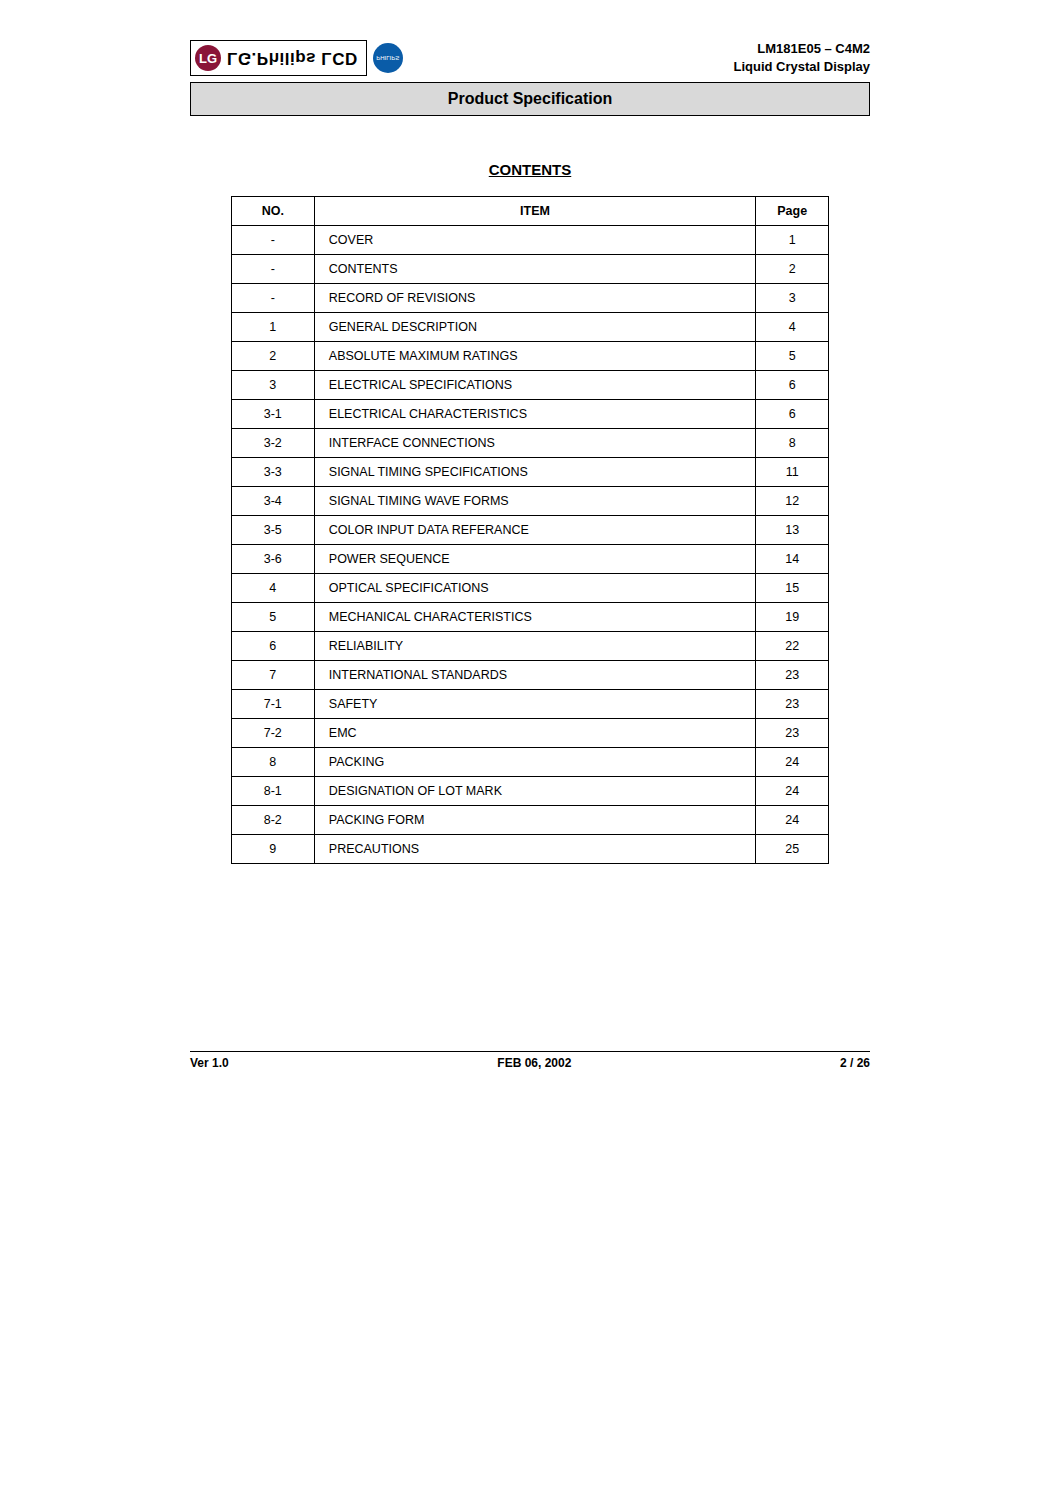LG
LG.Philips LCD
PHILIPS
LM181E05 – C4M2
Liquid Crystal Display
Product Specification
CONTENTS
| NO. | ITEM | Page |
| --- | --- | --- |
| - | COVER | 1 |
| - | CONTENTS | 2 |
| - | RECORD OF REVISIONS | 3 |
| 1 | GENERAL DESCRIPTION | 4 |
| 2 | ABSOLUTE MAXIMUM RATINGS | 5 |
| 3 | ELECTRICAL SPECIFICATIONS | 6 |
| 3-1 | ELECTRICAL CHARACTERISTICS | 6 |
| 3-2 | INTERFACE CONNECTIONS | 8 |
| 3-3 | SIGNAL TIMING SPECIFICATIONS | 11 |
| 3-4 | SIGNAL TIMING WAVE FORMS | 12 |
| 3-5 | COLOR INPUT DATA REFERANCE | 13 |
| 3-6 | POWER SEQUENCE | 14 |
| 4 | OPTICAL SPECIFICATIONS | 15 |
| 5 | MECHANICAL CHARACTERISTICS | 19 |
| 6 | RELIABILITY | 22 |
| 7 | INTERNATIONAL STANDARDS | 23 |
| 7-1 | SAFETY | 23 |
| 7-2 | EMC | 23 |
| 8 | PACKING | 24 |
| 8-1 | DESIGNATION OF LOT MARK | 24 |
| 8-2 | PACKING FORM | 24 |
| 9 | PRECAUTIONS | 25 |
Ver 1.0
FEB 06, 2002
2 / 26